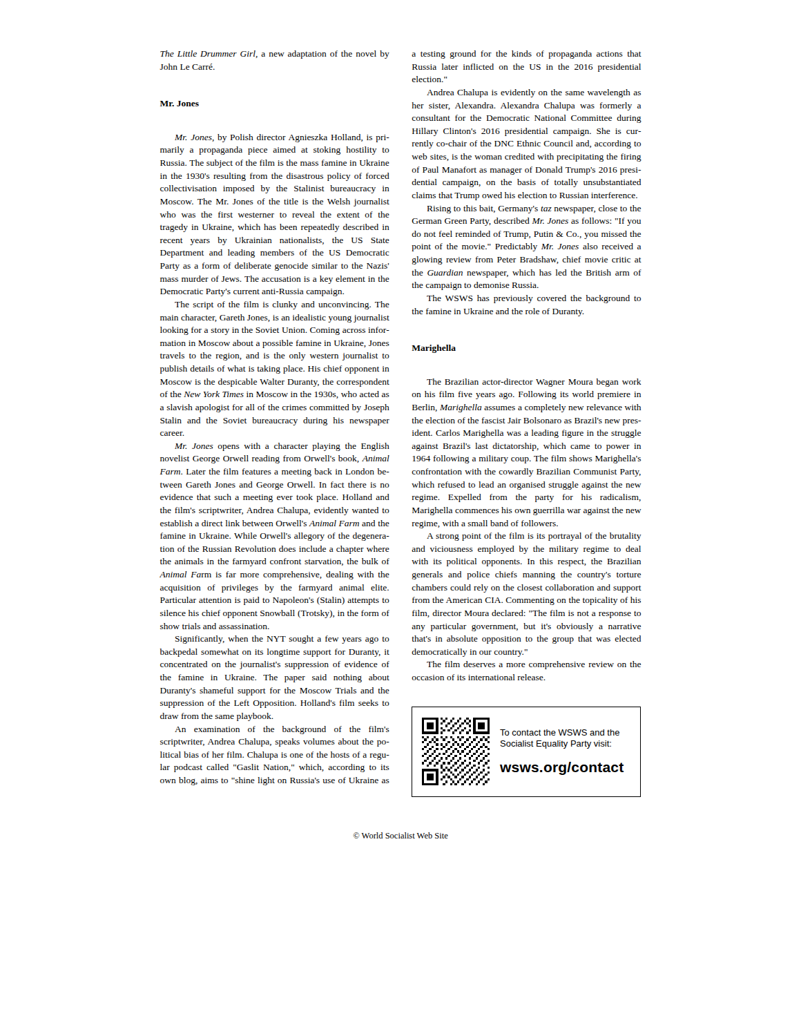The Little Drummer Girl, a new adaptation of the novel by John Le Carré.
Mr. Jones
Mr. Jones, by Polish director Agnieszka Holland, is primarily a propaganda piece aimed at stoking hostility to Russia. The subject of the film is the mass famine in Ukraine in the 1930's resulting from the disastrous policy of forced collectivisation imposed by the Stalinist bureaucracy in Moscow. The Mr. Jones of the title is the Welsh journalist who was the first westerner to reveal the extent of the tragedy in Ukraine, which has been repeatedly described in recent years by Ukrainian nationalists, the US State Department and leading members of the US Democratic Party as a form of deliberate genocide similar to the Nazis' mass murder of Jews. The accusation is a key element in the Democratic Party's current anti-Russia campaign.
The script of the film is clunky and unconvincing. The main character, Gareth Jones, is an idealistic young journalist looking for a story in the Soviet Union. Coming across information in Moscow about a possible famine in Ukraine, Jones travels to the region, and is the only western journalist to publish details of what is taking place. His chief opponent in Moscow is the despicable Walter Duranty, the correspondent of the New York Times in Moscow in the 1930s, who acted as a slavish apologist for all of the crimes committed by Joseph Stalin and the Soviet bureaucracy during his newspaper career.
Mr. Jones opens with a character playing the English novelist George Orwell reading from Orwell's book, Animal Farm. Later the film features a meeting back in London between Gareth Jones and George Orwell. In fact there is no evidence that such a meeting ever took place. Holland and the film's scriptwriter, Andrea Chalupa, evidently wanted to establish a direct link between Orwell's Animal Farm and the famine in Ukraine. While Orwell's allegory of the degeneration of the Russian Revolution does include a chapter where the animals in the farmyard confront starvation, the bulk of Animal Farm is far more comprehensive, dealing with the acquisition of privileges by the farmyard animal elite. Particular attention is paid to Napoleon's (Stalin) attempts to silence his chief opponent Snowball (Trotsky), in the form of show trials and assassination.
Significantly, when the NYT sought a few years ago to backpedal somewhat on its longtime support for Duranty, it concentrated on the journalist's suppression of evidence of the famine in Ukraine. The paper said nothing about Duranty's shameful support for the Moscow Trials and the suppression of the Left Opposition. Holland's film seeks to draw from the same playbook.
An examination of the background of the film's scriptwriter, Andrea Chalupa, speaks volumes about the political bias of her film. Chalupa is one of the hosts of a regular podcast called "Gaslit Nation," which, according to its own blog, aims to "shine light on Russia's use of Ukraine as a testing ground for the kinds of propaganda actions that Russia later inflicted on the US in the 2016 presidential election."
Andrea Chalupa is evidently on the same wavelength as her sister, Alexandra. Alexandra Chalupa was formerly a consultant for the Democratic National Committee during Hillary Clinton's 2016 presidential campaign. She is currently co-chair of the DNC Ethnic Council and, according to web sites, is the woman credited with precipitating the firing of Paul Manafort as manager of Donald Trump's 2016 presidential campaign, on the basis of totally unsubstantiated claims that Trump owed his election to Russian interference.
Rising to this bait, Germany's taz newspaper, close to the German Green Party, described Mr. Jones as follows: "If you do not feel reminded of Trump, Putin & Co., you missed the point of the movie." Predictably Mr. Jones also received a glowing review from Peter Bradshaw, chief movie critic at the Guardian newspaper, which has led the British arm of the campaign to demonise Russia.
The WSWS has previously covered the background to the famine in Ukraine and the role of Duranty.
Marighella
The Brazilian actor-director Wagner Moura began work on his film five years ago. Following its world premiere in Berlin, Marighella assumes a completely new relevance with the election of the fascist Jair Bolsonaro as Brazil's new president. Carlos Marighella was a leading figure in the struggle against Brazil's last dictatorship, which came to power in 1964 following a military coup. The film shows Marighella's confrontation with the cowardly Brazilian Communist Party, which refused to lead an organised struggle against the new regime. Expelled from the party for his radicalism, Marighella commences his own guerrilla war against the new regime, with a small band of followers.
A strong point of the film is its portrayal of the brutality and viciousness employed by the military regime to deal with its political opponents. In this respect, the Brazilian generals and police chiefs manning the country's torture chambers could rely on the closest collaboration and support from the American CIA. Commenting on the topicality of his film, director Moura declared: "The film is not a response to any particular government, but it's obviously a narrative that's in absolute opposition to the group that was elected democratically in our country."
The film deserves a more comprehensive review on the occasion of its international release.
To contact the WSWS and the Socialist Equality Party visit:
wsws.org/contact
© World Socialist Web Site